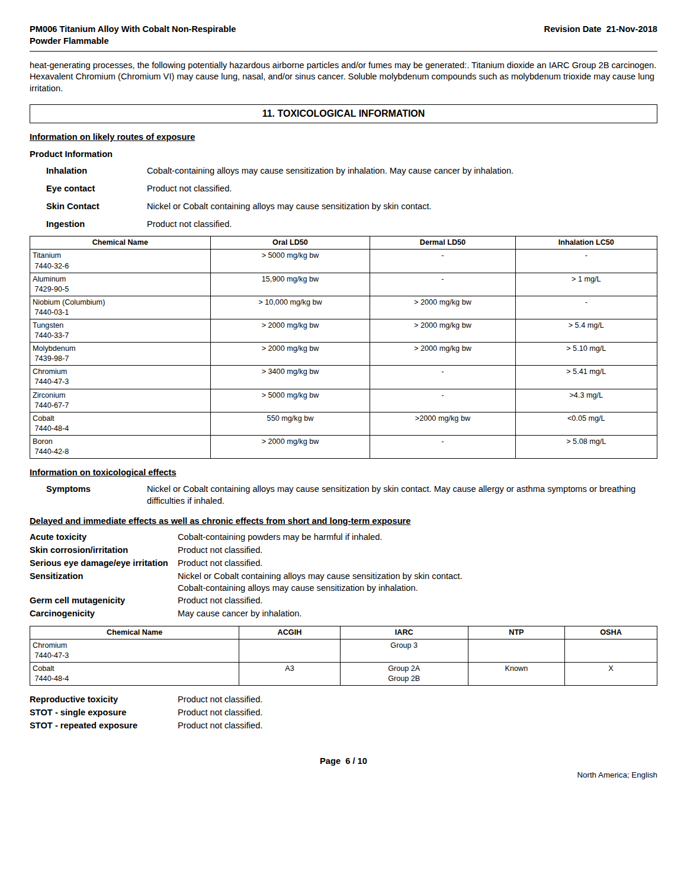PM006 Titanium Alloy With Cobalt Non-Respirable
Powder Flammable
Revision Date 21-Nov-2018
heat-generating processes, the following potentially hazardous airborne particles and/or fumes may be generated:. Titanium dioxide an IARC Group 2B carcinogen. Hexavalent Chromium (Chromium VI) may cause lung, nasal, and/or sinus cancer. Soluble molybdenum compounds such as molybdenum trioxide may cause lung irritation.
11. TOXICOLOGICAL INFORMATION
Information on likely routes of exposure
Product Information
Inhalation
Cobalt-containing alloys may cause sensitization by inhalation. May cause cancer by inhalation.
Eye contact
Product not classified.
Skin Contact
Nickel or Cobalt containing alloys may cause sensitization by skin contact.
Ingestion
Product not classified.
| Chemical Name | Oral LD50 | Dermal LD50 | Inhalation LC50 |
| --- | --- | --- | --- |
| Titanium 7440-32-6 | > 5000 mg/kg bw | - | - |
| Aluminum 7429-90-5 | 15,900 mg/kg bw | - | > 1 mg/L |
| Niobium (Columbium) 7440-03-1 | > 10,000 mg/kg bw | > 2000 mg/kg bw | - |
| Tungsten 7440-33-7 | > 2000 mg/kg bw | > 2000 mg/kg bw | > 5.4 mg/L |
| Molybdenum 7439-98-7 | > 2000 mg/kg bw | > 2000 mg/kg bw | > 5.10 mg/L |
| Chromium 7440-47-3 | > 3400 mg/kg bw | - | > 5.41 mg/L |
| Zirconium 7440-67-7 | > 5000 mg/kg bw | - | >4.3 mg/L |
| Cobalt 7440-48-4 | 550 mg/kg bw | >2000 mg/kg bw | <0.05 mg/L |
| Boron 7440-42-8 | > 2000 mg/kg bw | - | > 5.08 mg/L |
Information on toxicological effects
Symptoms
Nickel or Cobalt containing alloys may cause sensitization by skin contact. May cause allergy or asthma symptoms or breathing difficulties if inhaled.
Delayed and immediate effects as well as chronic effects from short and long-term exposure
Acute toxicity
Cobalt-containing powders may be harmful if inhaled.
Skin corrosion/irritation
Product not classified.
Serious eye damage/eye irritation
Product not classified.
Sensitization
Nickel or Cobalt containing alloys may cause sensitization by skin contact. Cobalt-containing alloys may cause sensitization by inhalation.
Germ cell mutagenicity
Product not classified.
Carcinogenicity
May cause cancer by inhalation.
| Chemical Name | ACGIH | IARC | NTP | OSHA |
| --- | --- | --- | --- | --- |
| Chromium 7440-47-3 | | Group 3 | | |
| Cobalt 7440-48-4 | A3 | Group 2A Group 2B | Known | X |
Reproductive toxicity
Product not classified.
STOT - single exposure
Product not classified.
STOT - repeated exposure
Product not classified.
Page 6 / 10
North America; English